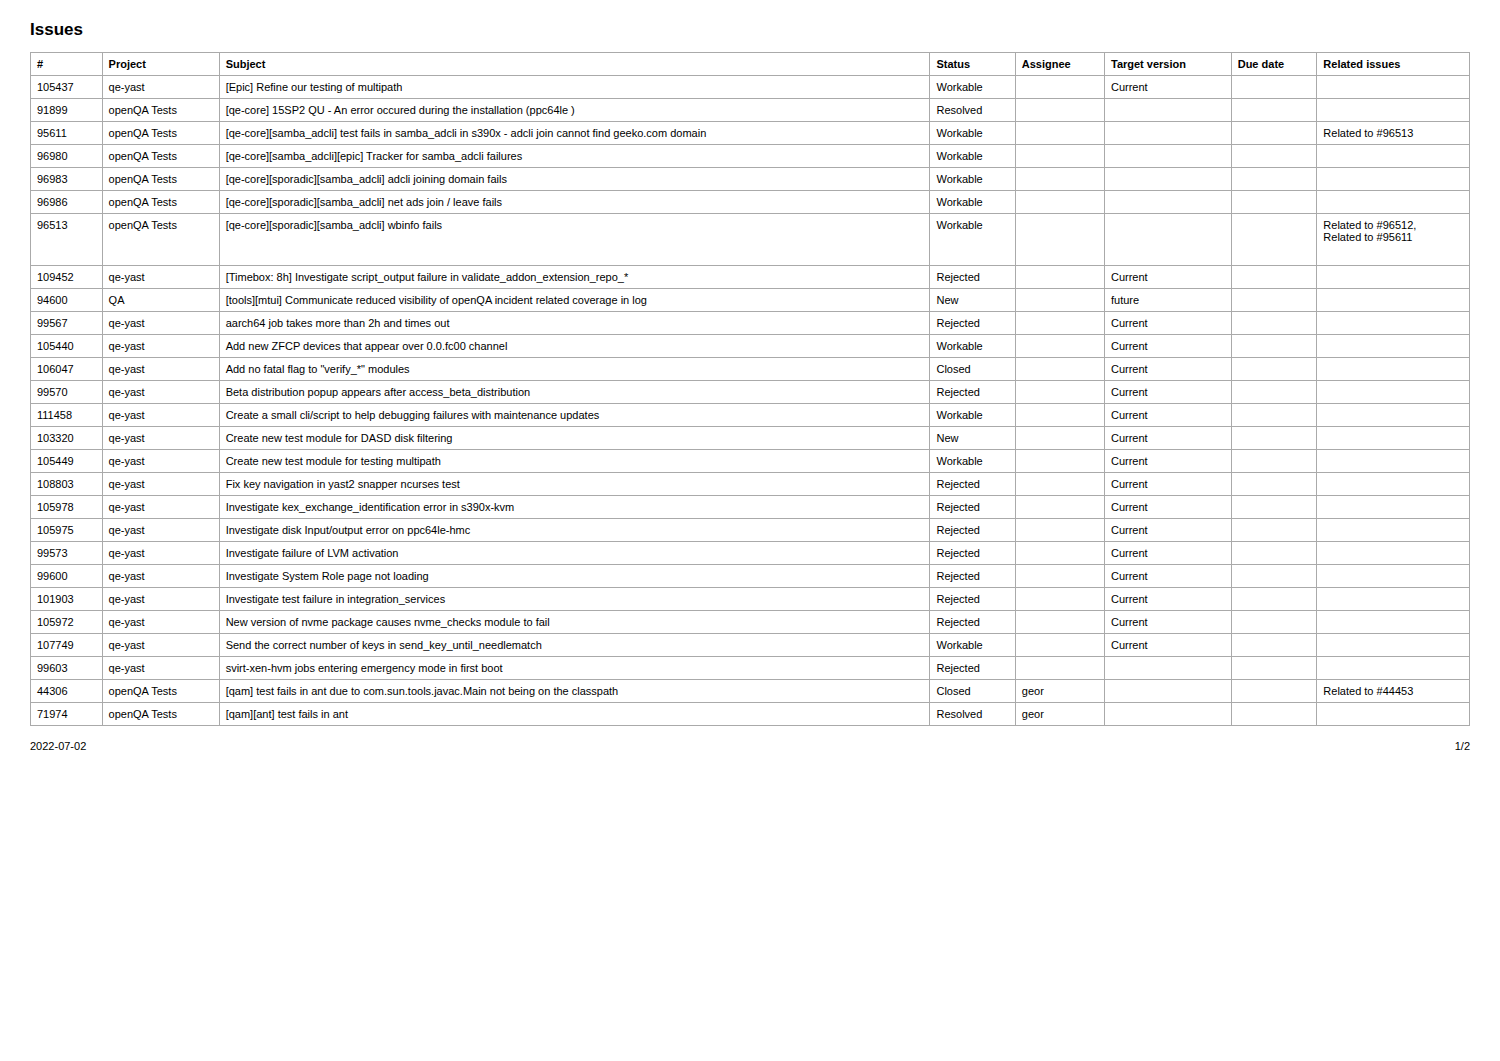Issues
| # | Project | Subject | Status | Assignee | Target version | Due date | Related issues |
| --- | --- | --- | --- | --- | --- | --- | --- |
| 105437 | qe-yast | [Epic] Refine our testing of multipath | Workable | | Current | | |
| 91899 | openQA Tests | [qe-core] 15SP2 QU - An error occured during the installation (ppc64le ) | Resolved | | | | |
| 95611 | openQA Tests | [qe-core][samba_adcli] test fails in samba_adcli in s390x - adcli join cannot find geeko.com domain | Workable | | | | Related to #96513 |
| 96980 | openQA Tests | [qe-core][samba_adcli][epic] Tracker for samba_adcli failures | Workable | | | | |
| 96983 | openQA Tests | [qe-core][sporadic][samba_adcli] adcli joining domain fails | Workable | | | | |
| 96986 | openQA Tests | [qe-core][sporadic][samba_adcli] net ads join / leave fails | Workable | | | | |
| 96513 | openQA Tests | [qe-core][sporadic][samba_adcli] wbinfo fails | Workable | | | | Related to #96512, Related to #95611 |
| 109452 | qe-yast | [Timebox: 8h] Investigate script_output failure in validate_addon_extension_repo_* | Rejected | | Current | | |
| 94600 | QA | [tools][mtui] Communicate reduced visibility of openQA incident related coverage in log | New | | future | | |
| 99567 | qe-yast | aarch64 job takes more than 2h and times out | Rejected | | Current | | |
| 105440 | qe-yast | Add new ZFCP devices that appear over 0.0.fc00 channel | Workable | | Current | | |
| 106047 | qe-yast | Add no fatal flag to "verify_*" modules | Closed | | Current | | |
| 99570 | qe-yast | Beta distribution popup appears after access_beta_distribution | Rejected | | Current | | |
| 111458 | qe-yast | Create a small cli/script to help debugging failures with maintenance updates | Workable | | Current | | |
| 103320 | qe-yast | Create new test module for DASD disk filtering | New | | Current | | |
| 105449 | qe-yast | Create new test module for testing multipath | Workable | | Current | | |
| 108803 | qe-yast | Fix key navigation in yast2 snapper ncurses test | Rejected | | Current | | |
| 105978 | qe-yast | Investigate kex_exchange_identification error in s390x-kvm | Rejected | | Current | | |
| 105975 | qe-yast | Investigate disk Input/output error on ppc64le-hmc | Rejected | | Current | | |
| 99573 | qe-yast | Investigate failure of LVM activation | Rejected | | Current | | |
| 99600 | qe-yast | Investigate System Role page not loading | Rejected | | Current | | |
| 101903 | qe-yast | Investigate test failure in integration_services | Rejected | | Current | | |
| 105972 | qe-yast | New version of nvme package causes nvme_checks module to fail | Rejected | | Current | | |
| 107749 | qe-yast | Send the correct number of keys in send_key_until_needlematch | Workable | | Current | | |
| 99603 | qe-yast | svirt-xen-hvm jobs entering emergency mode in first boot | Rejected | | | | |
| 44306 | openQA Tests | [qam] test fails in ant due to com.sun.tools.javac.Main not being on the classpath | Closed | geor | | | Related to #44453 |
| 71974 | openQA Tests | [qam][ant] test fails in ant | Resolved | geor | | | |
2022-07-02 1/2